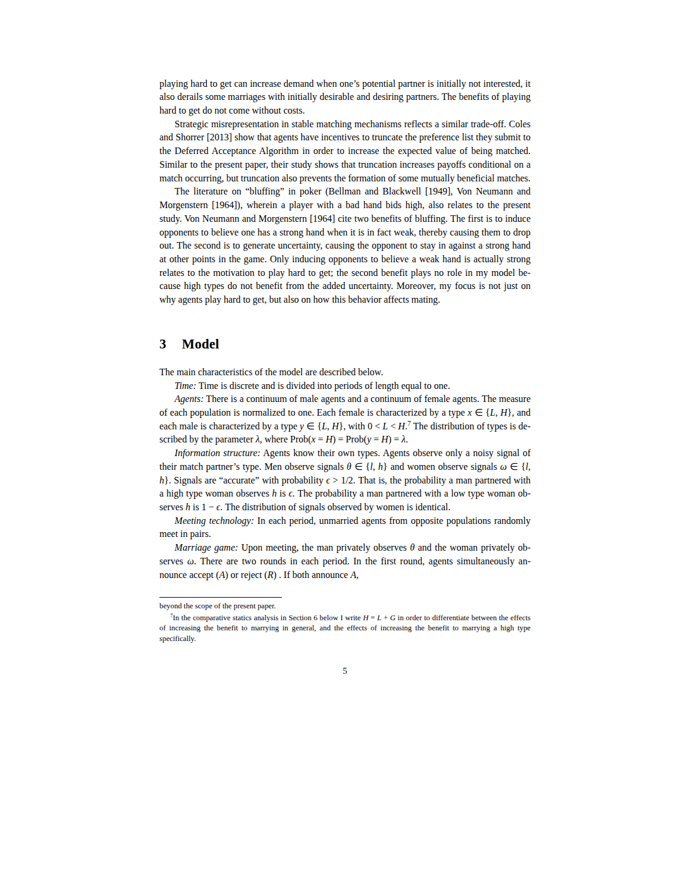playing hard to get can increase demand when one’s potential partner is initially not interested, it also derails some marriages with initially desirable and desiring partners. The benefits of playing hard to get do not come without costs.
Strategic misrepresentation in stable matching mechanisms reflects a similar trade-off. Coles and Shorrer [2013] show that agents have incentives to truncate the preference list they submit to the Deferred Acceptance Algorithm in order to increase the expected value of being matched. Similar to the present paper, their study shows that truncation increases payoffs conditional on a match occurring, but truncation also prevents the formation of some mutually beneficial matches.
The literature on “bluffing” in poker (Bellman and Blackwell [1949], Von Neumann and Morgenstern [1964]), wherein a player with a bad hand bids high, also relates to the present study. Von Neumann and Morgenstern [1964] cite two benefits of bluffing. The first is to induce opponents to believe one has a strong hand when it is in fact weak, thereby causing them to drop out. The second is to generate uncertainty, causing the opponent to stay in against a strong hand at other points in the game. Only inducing opponents to believe a weak hand is actually strong relates to the motivation to play hard to get; the second benefit plays no role in my model because high types do not benefit from the added uncertainty. Moreover, my focus is not just on why agents play hard to get, but also on how this behavior affects mating.
3 Model
The main characteristics of the model are described below.
Time: Time is discrete and is divided into periods of length equal to one.
Agents: There is a continuum of male agents and a continuum of female agents. The measure of each population is normalized to one. Each female is characterized by a type x ∈ {L, H}, and each male is characterized by a type y ∈ {L, H}, with 0 < L < H.7 The distribution of types is described by the parameter λ, where Prob(x = H) = Prob(y = H) = λ.
Information structure: Agents know their own types. Agents observe only a noisy signal of their match partner’s type. Men observe signals θ ∈ {l, h} and women observe signals ω ∈ {l, h}. Signals are “accurate” with probability ϵ > 1/2. That is, the probability a man partnered with a high type woman observes h is ϵ. The probability a man partnered with a low type woman observes h is 1 − ϵ. The distribution of signals observed by women is identical.
Meeting technology: In each period, unmarried agents from opposite populations randomly meet in pairs.
Marriage game: Upon meeting, the man privately observes θ and the woman privately observes ω. There are two rounds in each period. In the first round, agents simultaneously announce accept (A) or reject (R) . If both announce A,
beyond the scope of the present paper.
7In the comparative statics analysis in Section 6 below I write H = L + G in order to differentiate between the effects of increasing the benefit to marrying in general, and the effects of increasing the benefit to marrying a high type specifically.
5